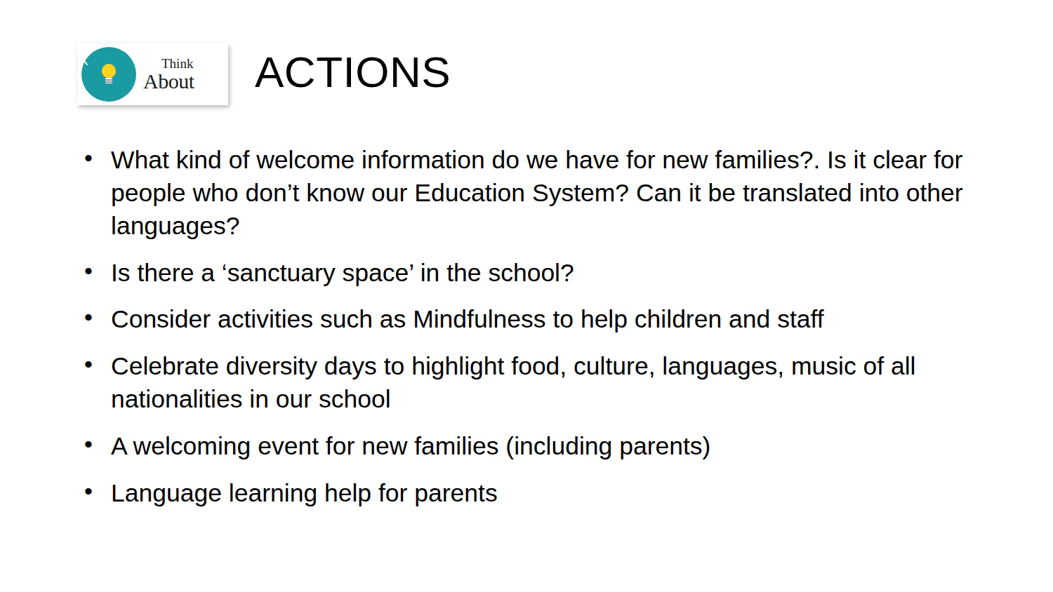Think About
ACTIONS
What kind of welcome information do we have for new families?. Is it clear for people who don’t know our Education System? Can it be translated into other languages?
Is there a ‘sanctuary space’ in the school?
Consider activities such as Mindfulness to help children and staff
Celebrate diversity days to highlight food, culture, languages, music of all nationalities in our school
A welcoming event for new families (including parents)
Language learning help for parents